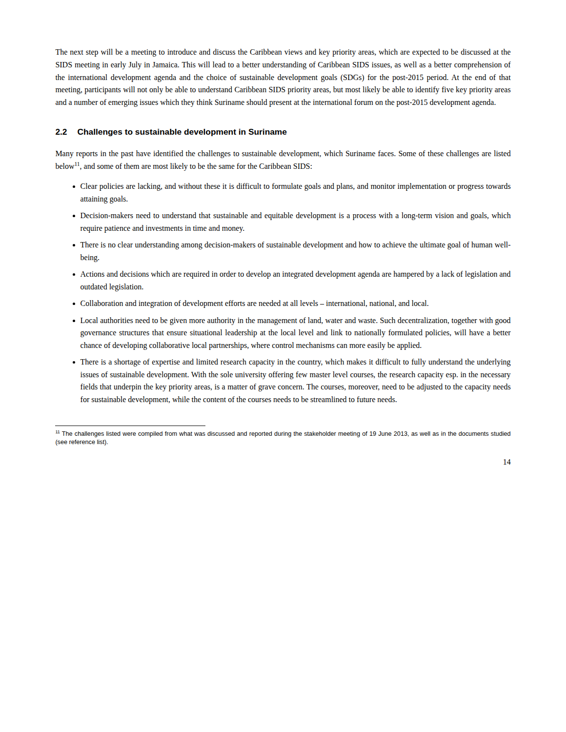The next step will be a meeting to introduce and discuss the Caribbean views and key priority areas, which are expected to be discussed at the SIDS meeting in early July in Jamaica. This will lead to a better understanding of Caribbean SIDS issues, as well as a better comprehension of the international development agenda and the choice of sustainable development goals (SDGs) for the post-2015 period. At the end of that meeting, participants will not only be able to understand Caribbean SIDS priority areas, but most likely be able to identify five key priority areas and a number of emerging issues which they think Suriname should present at the international forum on the post-2015 development agenda.
2.2 Challenges to sustainable development in Suriname
Many reports in the past have identified the challenges to sustainable development, which Suriname faces. Some of these challenges are listed below11, and some of them are most likely to be the same for the Caribbean SIDS:
Clear policies are lacking, and without these it is difficult to formulate goals and plans, and monitor implementation or progress towards attaining goals.
Decision-makers need to understand that sustainable and equitable development is a process with a long-term vision and goals, which require patience and investments in time and money.
There is no clear understanding among decision-makers of sustainable development and how to achieve the ultimate goal of human well-being.
Actions and decisions which are required in order to develop an integrated development agenda are hampered by a lack of legislation and outdated legislation.
Collaboration and integration of development efforts are needed at all levels – international, national, and local.
Local authorities need to be given more authority in the management of land, water and waste. Such decentralization, together with good governance structures that ensure situational leadership at the local level and link to nationally formulated policies, will have a better chance of developing collaborative local partnerships, where control mechanisms can more easily be applied.
There is a shortage of expertise and limited research capacity in the country, which makes it difficult to fully understand the underlying issues of sustainable development. With the sole university offering few master level courses, the research capacity esp. in the necessary fields that underpin the key priority areas, is a matter of grave concern. The courses, moreover, need to be adjusted to the capacity needs for sustainable development, while the content of the courses needs to be streamlined to future needs.
11 The challenges listed were compiled from what was discussed and reported during the stakeholder meeting of 19 June 2013, as well as in the documents studied (see reference list).
14